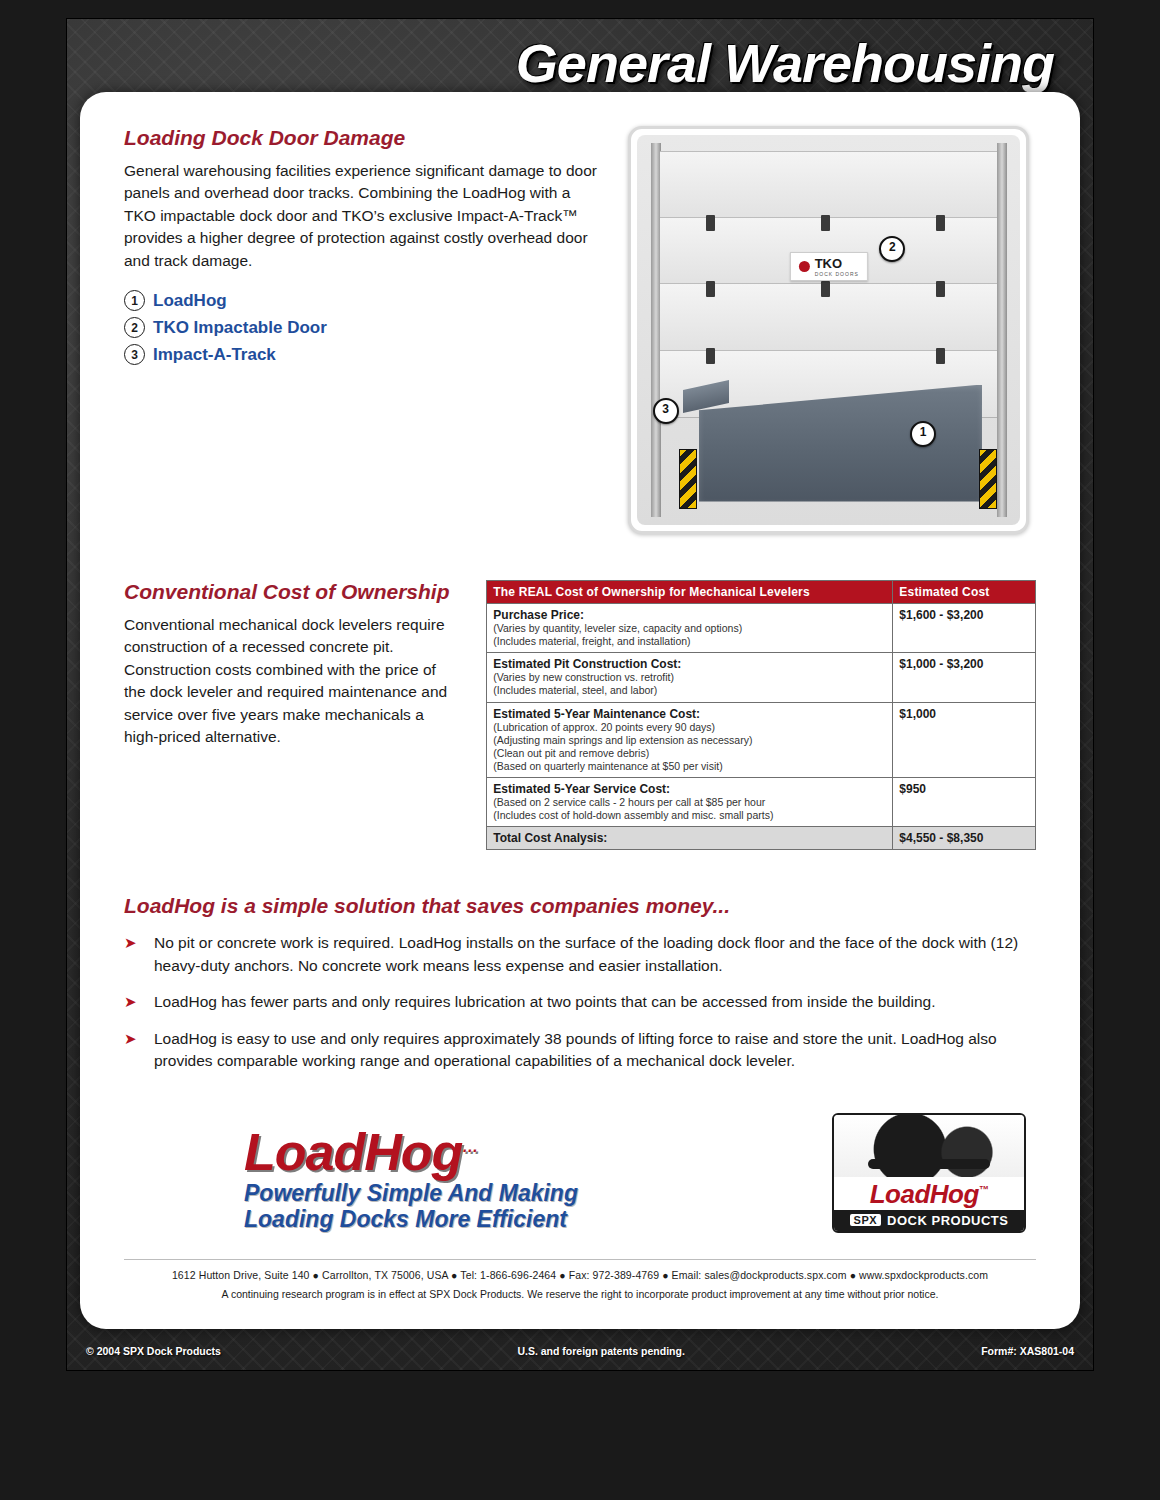General Warehousing
Loading Dock Door Damage
General warehousing facilities experience significant damage to door panels and overhead door tracks. Combining the LoadHog with a TKO impactable dock door and TKO’s exclusive Impact-A-Track™ provides a higher degree of protection against costly overhead door and track damage.
1 LoadHog
2 TKO Impactable Door
3 Impact-A-Track
TKODOCK DOORS
1
2
3
Conventional Cost of Ownership
Conventional mechanical dock levelers require construction of a recessed concrete pit. Construction costs combined with the price of the dock leveler and required maintenance and service over five years make mechanicals a high-priced alternative.
| The REAL Cost of Ownership for Mechanical Levelers | Estimated Cost |
| --- | --- |
| Purchase Price: (Varies by quantity, leveler size, capacity and options) (Includes material, freight, and installation) | $1,600 - $3,200 |
| Estimated Pit Construction Cost: (Varies by new construction vs. retrofit) (Includes material, steel, and labor) | $1,000 - $3,200 |
| Estimated 5-Year Maintenance Cost: (Lubrication of approx. 20 points every 90 days) (Adjusting main springs and lip extension as necessary) (Clean out pit and remove debris) (Based on quarterly maintenance at $50 per visit) | $1,000 |
| Estimated 5-Year Service Cost: (Based on 2 service calls - 2 hours per call at $85 per hour (Includes cost of hold-down assembly and misc. small parts) | $950 |
| Total Cost Analysis: | $4,550 - $8,350 |
LoadHog is a simple solution that saves companies money...
No pit or concrete work is required. LoadHog installs on the surface of the loading dock floor and the face of the dock with (12) heavy-duty anchors. No concrete work means less expense and easier installation.
LoadHog has fewer parts and only requires lubrication at two points that can be accessed from inside the building.
LoadHog is easy to use and only requires approximately 38 pounds of lifting force to raise and store the unit. LoadHog also provides comparable working range and operational capabilities of a mechanical dock leveler.
LoadHog…
Powerfully Simple And Making
Loading Docks More Efficient
LoadHog™
SPX DOCK PRODUCTS
1612 Hutton Drive, Suite 140 ● Carrollton, TX 75006, USA ● Tel: 1-866-696-2464 ● Fax: 972-389-4769 ● Email: sales@dockproducts.spx.com ● www.spxdockproducts.com
A continuing research program is in effect at SPX Dock Products. We reserve the right to incorporate product improvement at any time without prior notice.
© 2004 SPX Dock Products U.S. and foreign patents pending. Form#: XAS801-04